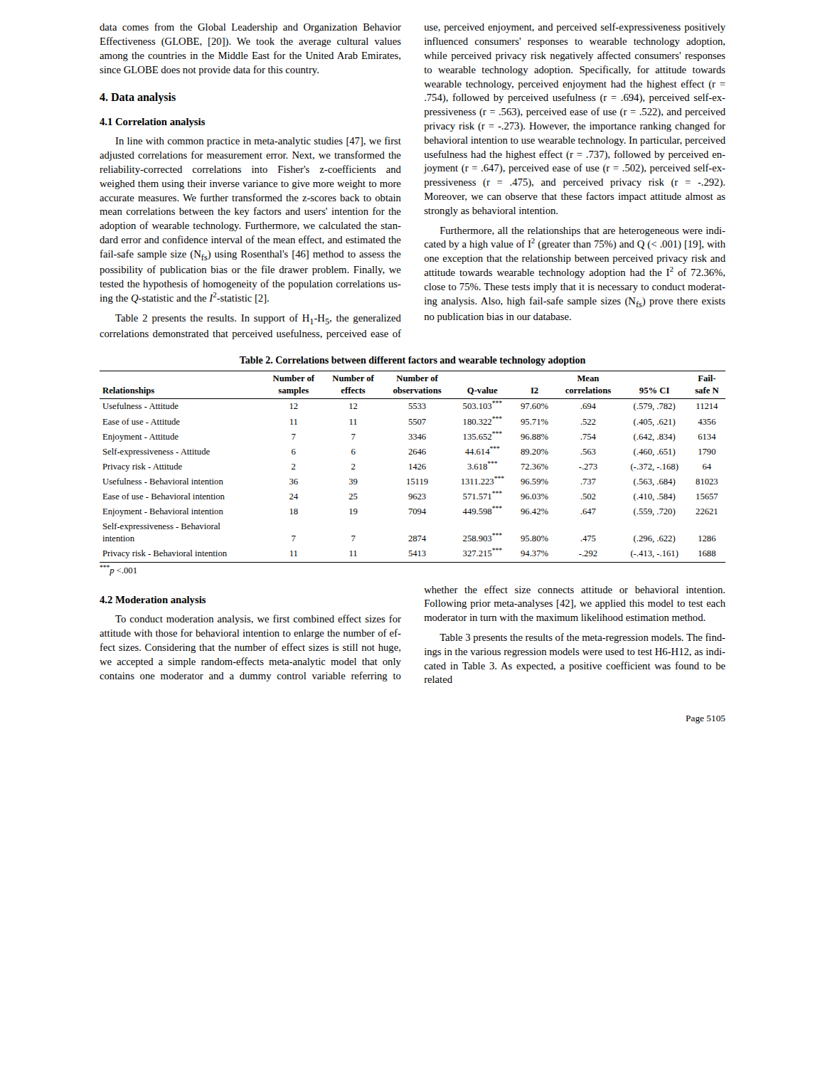data comes from the Global Leadership and Organization Behavior Effectiveness (GLOBE, [20]). We took the average cultural values among the countries in the Middle East for the United Arab Emirates, since GLOBE does not provide data for this country.
4. Data analysis
4.1 Correlation analysis
In line with common practice in meta-analytic studies [47], we first adjusted correlations for measurement error. Next, we transformed the reliability-corrected correlations into Fisher's z-coefficients and weighed them using their inverse variance to give more weight to more accurate measures. We further transformed the z-scores back to obtain mean correlations between the key factors and users' intention for the adoption of wearable technology. Furthermore, we calculated the standard error and confidence interval of the mean effect, and estimated the fail-safe sample size (Nfs) using Rosenthal's [46] method to assess the possibility of publication bias or the file drawer problem. Finally, we tested the hypothesis of homogeneity of the population correlations using the Q-statistic and the I2-statistic [2].
Table 2 presents the results. In support of H1-H5, the generalized correlations demonstrated that perceived usefulness, perceived ease of use, perceived enjoyment, and perceived self-expressiveness positively influenced consumers' responses to wearable technology adoption, while perceived privacy risk negatively affected consumers' responses to wearable technology adoption. Specifically, for attitude towards wearable technology, perceived enjoyment had the highest effect (r = .754), followed by perceived usefulness (r = .694), perceived self-expressiveness (r = .563), perceived ease of use (r = .522), and perceived privacy risk (r = -.273). However, the importance ranking changed for behavioral intention to use wearable technology. In particular, perceived usefulness had the highest effect (r = .737), followed by perceived enjoyment (r = .647), perceived ease of use (r = .502), perceived self-expressiveness (r = .475), and perceived privacy risk (r = -.292). Moreover, we can observe that these factors impact attitude almost as strongly as behavioral intention.
Furthermore, all the relationships that are heterogeneous were indicated by a high value of I2 (greater than 75%) and Q (< .001) [19], with one exception that the relationship between perceived privacy risk and attitude towards wearable technology adoption had the I2 of 72.36%, close to 75%. These tests imply that it is necessary to conduct moderating analysis. Also, high fail-safe sample sizes (Nfs) prove there exists no publication bias in our database.
Table 2. Correlations between different factors and wearable technology adoption
| Relationships | Number of samples | Number of effects | Number of observations | Q-value | I2 | Mean correlations | 95% CI | Fail- safe N |
| --- | --- | --- | --- | --- | --- | --- | --- | --- |
| Usefulness - Attitude | 12 | 12 | 5533 | 503.103 *** | 97.60% | .694 | (.579, .782) | 11214 |
| Ease of use - Attitude | 11 | 11 | 5507 | 180.322 *** | 95.71% | .522 | (.405, .621) | 4356 |
| Enjoyment - Attitude | 7 | 7 | 3346 | 135.652 *** | 96.88% | .754 | (.642, .834) | 6134 |
| Self-expressiveness - Attitude | 6 | 6 | 2646 | 44.614 *** | 89.20% | .563 | (.460, .651) | 1790 |
| Privacy risk - Attitude | 2 | 2 | 1426 | 3.618 *** | 72.36% | -.273 | (-.372, -.168) | 64 |
| Usefulness - Behavioral intention | 36 | 39 | 15119 | 1311.223 *** | 96.59% | .737 | (.563, .684) | 81023 |
| Ease of use - Behavioral intention | 24 | 25 | 9623 | 571.571 *** | 96.03% | .502 | (.410, .584) | 15657 |
| Enjoyment - Behavioral intention | 18 | 19 | 7094 | 449.598 *** | 96.42% | .647 | (.559, .720) | 22621 |
| Self-expressiveness - Behavioral intention | 7 | 7 | 2874 | 258.903 *** | 95.80% | .475 | (.296, .622) | 1286 |
| Privacy risk - Behavioral intention | 11 | 11 | 5413 | 327.215 *** | 94.37% | -.292 | (-.413, -.161) | 1688 |
***p <.001
4.2 Moderation analysis
To conduct moderation analysis, we first combined effect sizes for attitude with those for behavioral intention to enlarge the number of effect sizes. Considering that the number of effect sizes is still not huge, we accepted a simple random-effects meta-analytic model that only contains one moderator and a dummy control variable referring to whether the effect size connects attitude or behavioral intention. Following prior meta-analyses [42], we applied this model to test each moderator in turn with the maximum likelihood estimation method.
Table 3 presents the results of the meta-regression models. The findings in the various regression models were used to test H6-H12, as indicated in Table 3. As expected, a positive coefficient was found to be related
Page 5105